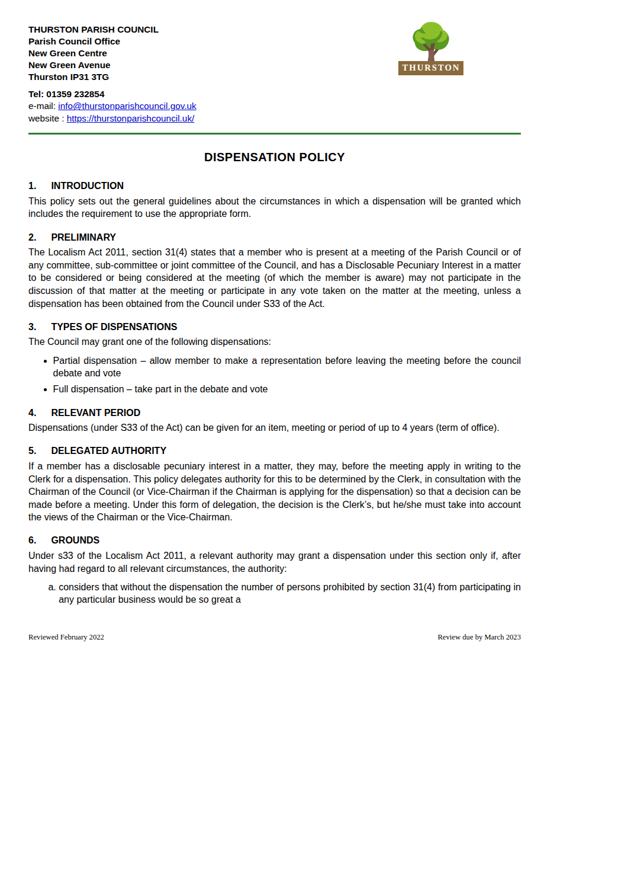THURSTON PARISH COUNCIL
Parish Council Office
New Green Centre
New Green Avenue
Thurston IP31 3TG
🌳
THURSTON
Tel: 01359 232854
e-mail: info@thurstonparishcouncil.gov.uk
website : https://thurstonparishcouncil.uk/
DISPENSATION POLICY
1. INTRODUCTION
This policy sets out the general guidelines about the circumstances in which a dispensation will be granted which includes the requirement to use the appropriate form.
2. PRELIMINARY
The Localism Act 2011, section 31(4) states that a member who is present at a meeting of the Parish Council or of any committee, sub-committee or joint committee of the Council, and has a Disclosable Pecuniary Interest in a matter to be considered or being considered at the meeting (of which the member is aware) may not participate in the discussion of that matter at the meeting or participate in any vote taken on the matter at the meeting, unless a dispensation has been obtained from the Council under S33 of the Act.
3. TYPES OF DISPENSATIONS
The Council may grant one of the following dispensations:
Partial dispensation – allow member to make a representation before leaving the meeting before the council debate and vote
Full dispensation – take part in the debate and vote
4. RELEVANT PERIOD
Dispensations (under S33 of the Act) can be given for an item, meeting or period of up to 4 years (term of office).
5. DELEGATED AUTHORITY
If a member has a disclosable pecuniary interest in a matter, they may, before the meeting apply in writing to the Clerk for a dispensation. This policy delegates authority for this to be determined by the Clerk, in consultation with the Chairman of the Council (or Vice-Chairman if the Chairman is applying for the dispensation) so that a decision can be made before a meeting. Under this form of delegation, the decision is the Clerk’s, but he/she must take into account the views of the Chairman or the Vice-Chairman.
6. GROUNDS
Under s33 of the Localism Act 2011, a relevant authority may grant a dispensation under this section only if, after having had regard to all relevant circumstances, the authority:
considers that without the dispensation the number of persons prohibited by section 31(4) from participating in any particular business would be so great a
Reviewed February 2022 Review due by March 2023